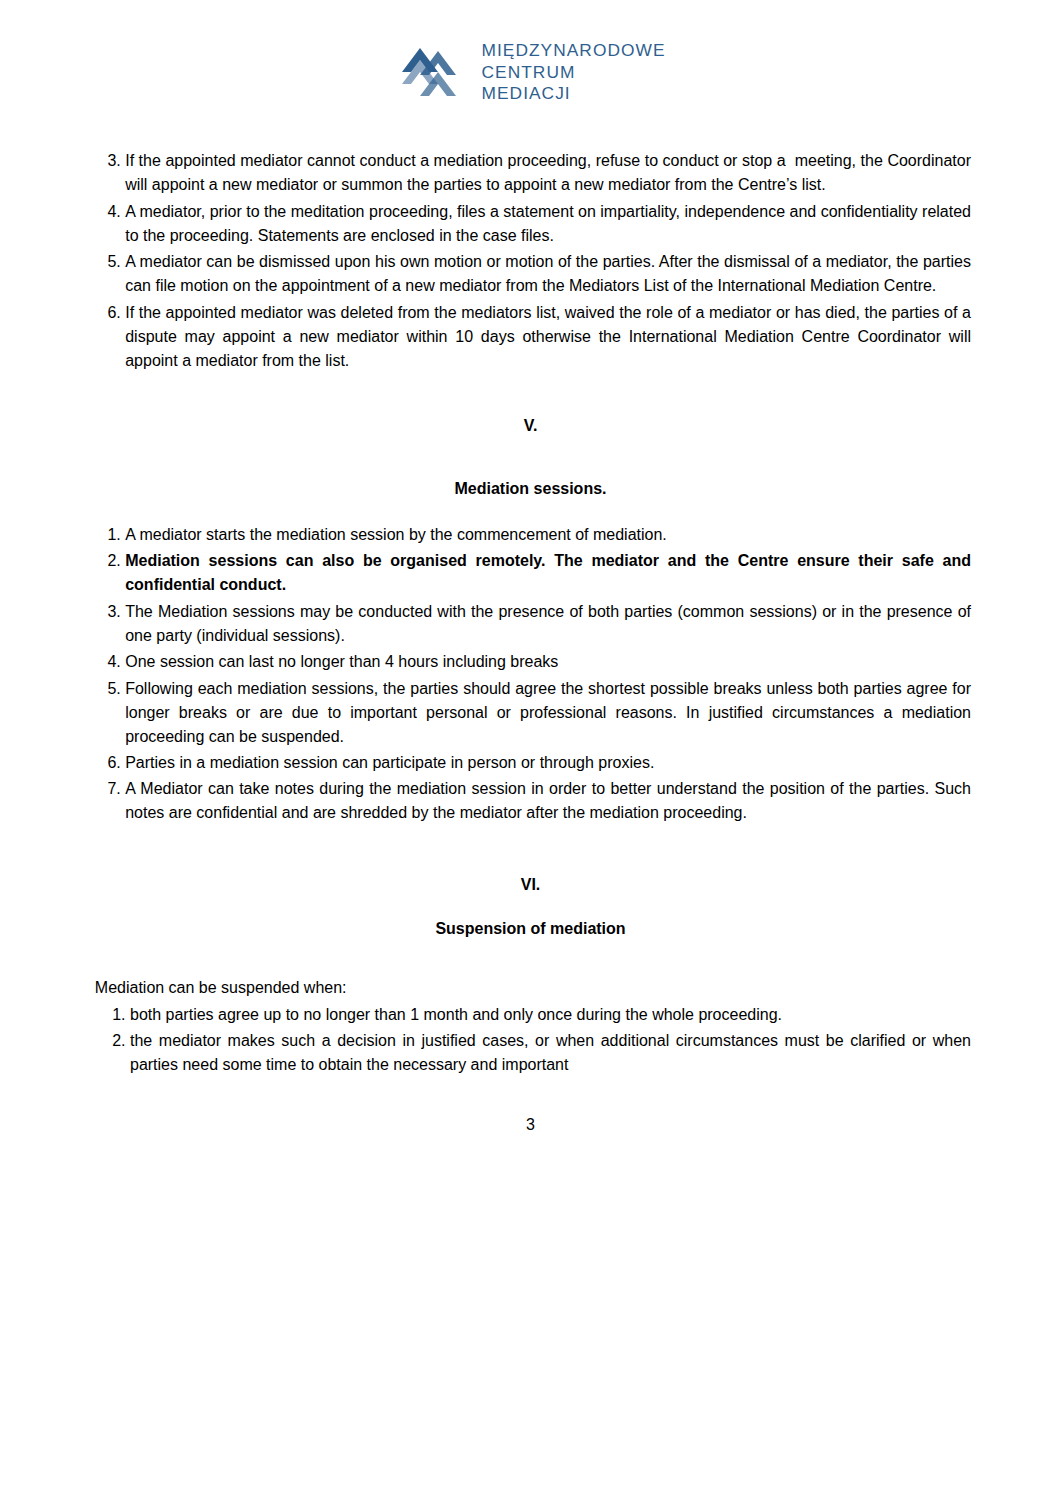Międzynarodowe
Centrum
Mediacji
If the appointed mediator cannot conduct a mediation proceeding, refuse to conduct or stop a meeting, the Coordinator will appoint a new mediator or summon the parties to appoint a new mediator from the Centre’s list.
A mediator, prior to the meditation proceeding, files a statement on impartiality, independence and confidentiality related to the proceeding. Statements are enclosed in the case files.
A mediator can be dismissed upon his own motion or motion of the parties. After the dismissal of a mediator, the parties can file motion on the appointment of a new mediator from the Mediators List of the International Mediation Centre.
If the appointed mediator was deleted from the mediators list, waived the role of a mediator or has died, the parties of a dispute may appoint a new mediator within 10 days otherwise the International Mediation Centre Coordinator will appoint a mediator from the list.
V.
Mediation sessions.
A mediator starts the mediation session by the commencement of mediation.
Mediation sessions can also be organised remotely. The mediator and the Centre ensure their safe and confidential conduct.
The Mediation sessions may be conducted with the presence of both parties (common sessions) or in the presence of one party (individual sessions).
One session can last no longer than 4 hours including breaks
Following each mediation sessions, the parties should agree the shortest possible breaks unless both parties agree for longer breaks or are due to important personal or professional reasons. In justified circumstances a mediation proceeding can be suspended.
Parties in a mediation session can participate in person or through proxies.
A Mediator can take notes during the mediation session in order to better understand the position of the parties. Such notes are confidential and are shredded by the mediator after the mediation proceeding.
VI.
Suspension of mediation
Mediation can be suspended when:
both parties agree up to no longer than 1 month and only once during the whole proceeding.
the mediator makes such a decision in justified cases, or when additional circumstances must be clarified or when parties need some time to obtain the necessary and important
3